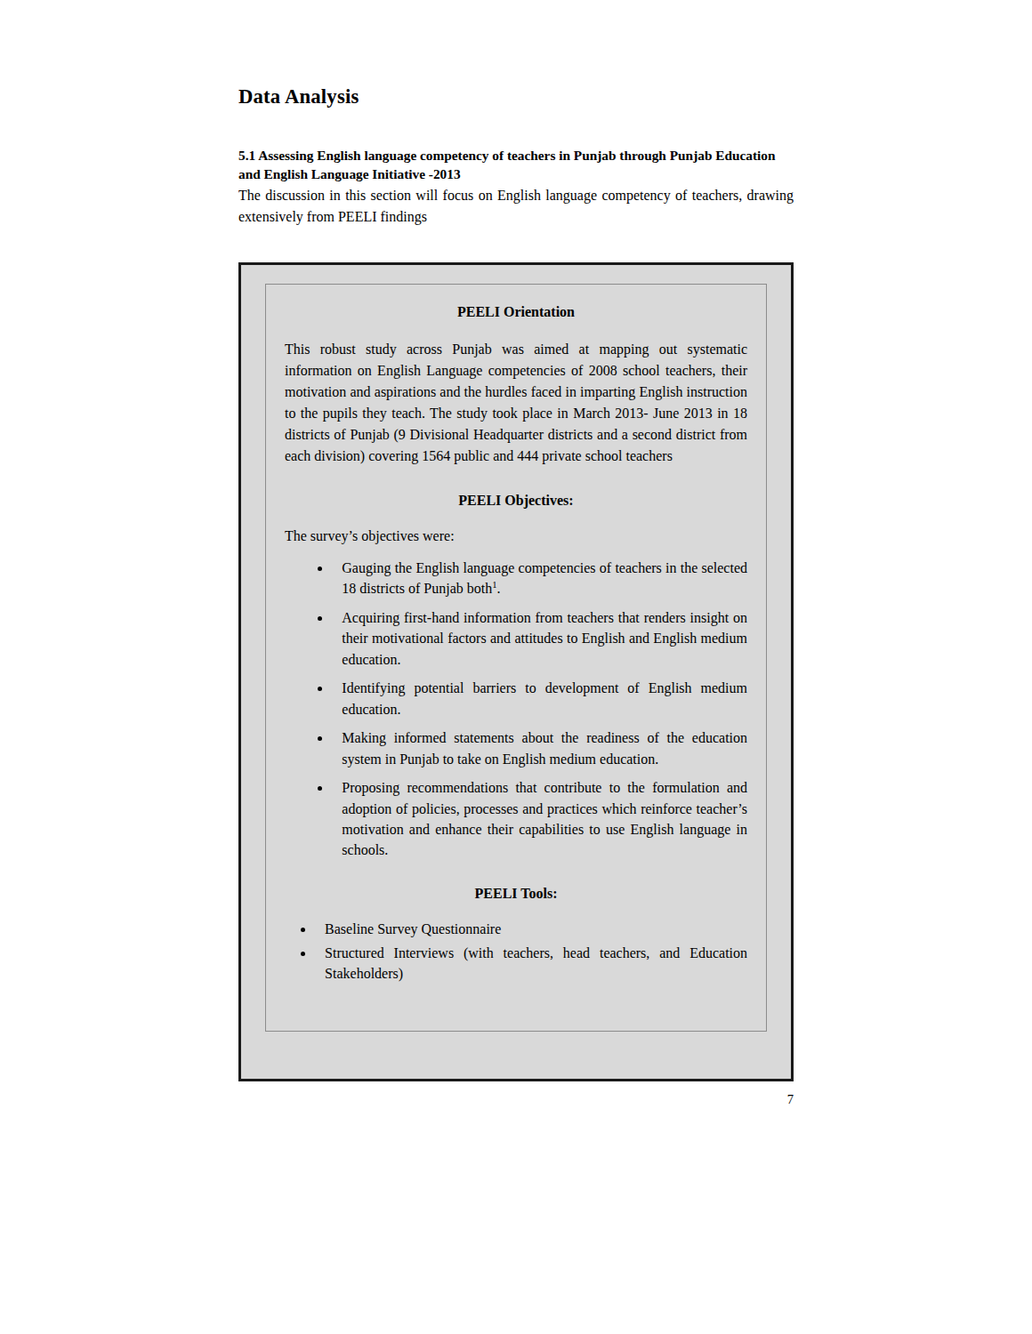Data Analysis
5.1 Assessing English language competency of teachers in Punjab through Punjab Education and English Language Initiative -2013
The discussion in this section will focus on English language competency of teachers, drawing extensively from PEELI findings
PEELI Orientation
This robust study across Punjab was aimed at mapping out systematic information on English Language competencies of 2008 school teachers, their motivation and aspirations and the hurdles faced in imparting English instruction to the pupils they teach. The study took place in March 2013- June 2013 in 18 districts of Punjab (9 Divisional Headquarter districts and a second district from each division) covering 1564 public and 444 private school teachers
PEELI Objectives:
The survey’s objectives were:
Gauging the English language competencies of teachers in the selected 18 districts of Punjab both1.
Acquiring first-hand information from teachers that renders insight on their motivational factors and attitudes to English and English medium education.
Identifying potential barriers to development of English medium education.
Making informed statements about the readiness of the education system in Punjab to take on English medium education.
Proposing recommendations that contribute to the formulation and adoption of policies, processes and practices which reinforce teacher’s motivation and enhance their capabilities to use English language in schools.
PEELI Tools:
Baseline Survey Questionnaire
Structured Interviews (with teachers, head teachers, and Education Stakeholders)
7